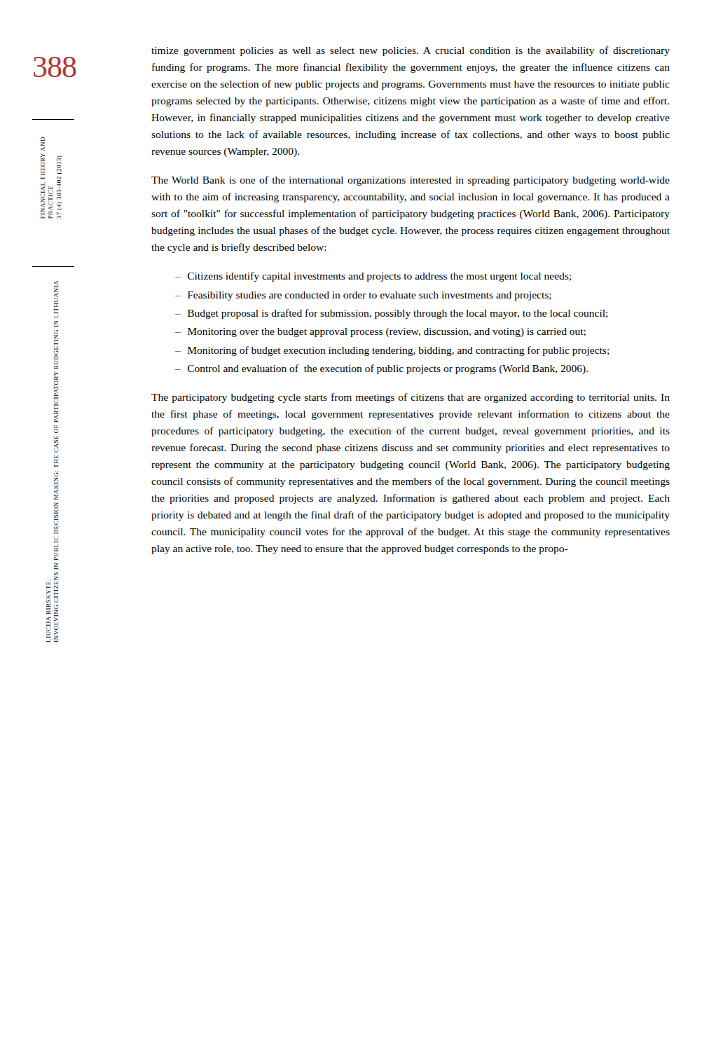388
FINANCIAL THEORY AND
PRACTICE
37 (4) 383-402 (2013)
LIUCIJA BIRSKYTE:
INVOLVING CITIZENS IN PUBLIC DECISION MAKING: THE CASE OF PARTICIPATORY BUDGETING IN LITHUANIA
timize government policies as well as select new policies. A crucial condition is the availability of discretionary funding for programs. The more financial flexibility the government enjoys, the greater the influence citizens can exercise on the selection of new public projects and programs. Governments must have the resources to initiate public programs selected by the participants. Otherwise, citizens might view the participation as a waste of time and effort. However, in financially strapped municipalities citizens and the government must work together to develop creative solutions to the lack of available resources, including increase of tax collections, and other ways to boost public revenue sources (Wampler, 2000).
The World Bank is one of the international organizations interested in spreading participatory budgeting world-wide with to the aim of increasing transparency, accountability, and social inclusion in local governance. It has produced a sort of "toolkit" for successful implementation of participatory budgeting practices (World Bank, 2006). Participatory budgeting includes the usual phases of the budget cycle. However, the process requires citizen engagement throughout the cycle and is briefly described below:
Citizens identify capital investments and projects to address the most urgent local needs;
Feasibility studies are conducted in order to evaluate such investments and projects;
Budget proposal is drafted for submission, possibly through the local mayor, to the local council;
Monitoring over the budget approval process (review, discussion, and voting) is carried out;
Monitoring of budget execution including tendering, bidding, and contracting for public projects;
Control and evaluation of the execution of public projects or programs (World Bank, 2006).
The participatory budgeting cycle starts from meetings of citizens that are organized according to territorial units. In the first phase of meetings, local government representatives provide relevant information to citizens about the procedures of participatory budgeting, the execution of the current budget, reveal government priorities, and its revenue forecast. During the second phase citizens discuss and set community priorities and elect representatives to represent the community at the participatory budgeting council (World Bank, 2006). The participatory budgeting council consists of community representatives and the members of the local government. During the council meetings the priorities and proposed projects are analyzed. Information is gathered about each problem and project. Each priority is debated and at length the final draft of the participatory budget is adopted and proposed to the municipality council. The municipality council votes for the approval of the budget. At this stage the community representatives play an active role, too. They need to ensure that the approved budget corresponds to the propo-